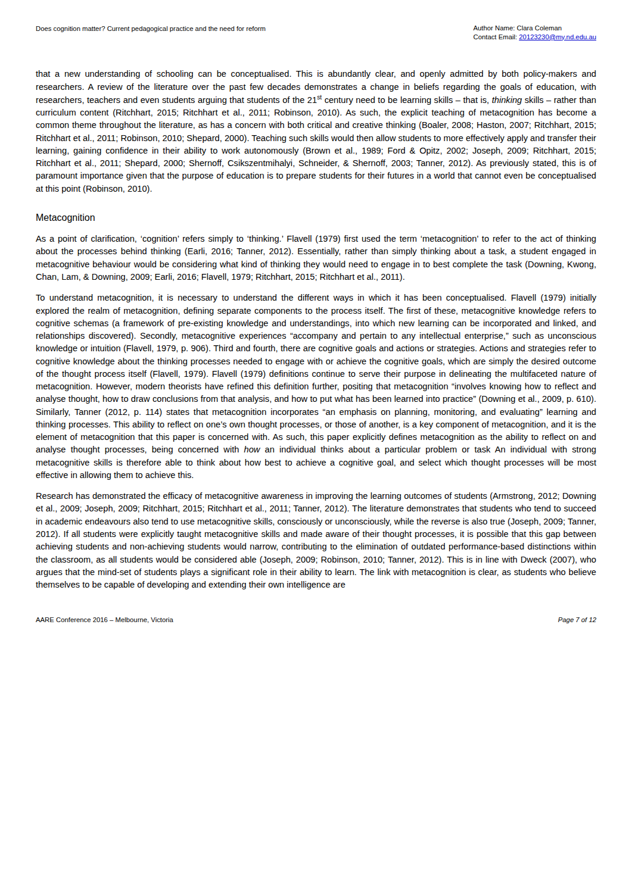Does cognition matter? Current pedagogical practice and the need for reform
Author Name: Clara Coleman
Contact Email: 20123230@my.nd.edu.au
that a new understanding of schooling can be conceptualised. This is abundantly clear, and openly admitted by both policy-makers and researchers. A review of the literature over the past few decades demonstrates a change in beliefs regarding the goals of education, with researchers, teachers and even students arguing that students of the 21st century need to be learning skills – that is, thinking skills – rather than curriculum content (Ritchhart, 2015; Ritchhart et al., 2011; Robinson, 2010). As such, the explicit teaching of metacognition has become a common theme throughout the literature, as has a concern with both critical and creative thinking (Boaler, 2008; Haston, 2007; Ritchhart, 2015; Ritchhart et al., 2011; Robinson, 2010; Shepard, 2000). Teaching such skills would then allow students to more effectively apply and transfer their learning, gaining confidence in their ability to work autonomously (Brown et al., 1989; Ford & Opitz, 2002; Joseph, 2009; Ritchhart, 2015; Ritchhart et al., 2011; Shepard, 2000; Shernoff, Csikszentmihalyi, Schneider, & Shernoff, 2003; Tanner, 2012). As previously stated, this is of paramount importance given that the purpose of education is to prepare students for their futures in a world that cannot even be conceptualised at this point (Robinson, 2010).
Metacognition
As a point of clarification, ‘cognition’ refers simply to ‘thinking.’ Flavell (1979) first used the term ‘metacognition’ to refer to the act of thinking about the processes behind thinking (Earli, 2016; Tanner, 2012). Essentially, rather than simply thinking about a task, a student engaged in metacognitive behaviour would be considering what kind of thinking they would need to engage in to best complete the task (Downing, Kwong, Chan, Lam, & Downing, 2009; Earli, 2016; Flavell, 1979; Ritchhart, 2015; Ritchhart et al., 2011).
To understand metacognition, it is necessary to understand the different ways in which it has been conceptualised. Flavell (1979) initially explored the realm of metacognition, defining separate components to the process itself. The first of these, metacognitive knowledge refers to cognitive schemas (a framework of pre-existing knowledge and understandings, into which new learning can be incorporated and linked, and relationships discovered). Secondly, metacognitive experiences “accompany and pertain to any intellectual enterprise,” such as unconscious knowledge or intuition (Flavell, 1979, p. 906). Third and fourth, there are cognitive goals and actions or strategies. Actions and strategies refer to cognitive knowledge about the thinking processes needed to engage with or achieve the cognitive goals, which are simply the desired outcome of the thought process itself (Flavell, 1979). Flavell (1979) definitions continue to serve their purpose in delineating the multifaceted nature of metacognition. However, modern theorists have refined this definition further, positing that metacognition “involves knowing how to reflect and analyse thought, how to draw conclusions from that analysis, and how to put what has been learned into practice” (Downing et al., 2009, p. 610). Similarly, Tanner (2012, p. 114) states that metacognition incorporates “an emphasis on planning, monitoring, and evaluating” learning and thinking processes. This ability to reflect on one’s own thought processes, or those of another, is a key component of metacognition, and it is the element of metacognition that this paper is concerned with. As such, this paper explicitly defines metacognition as the ability to reflect on and analyse thought processes, being concerned with how an individual thinks about a particular problem or task An individual with strong metacognitive skills is therefore able to think about how best to achieve a cognitive goal, and select which thought processes will be most effective in allowing them to achieve this.
Research has demonstrated the efficacy of metacognitive awareness in improving the learning outcomes of students (Armstrong, 2012; Downing et al., 2009; Joseph, 2009; Ritchhart, 2015; Ritchhart et al., 2011; Tanner, 2012). The literature demonstrates that students who tend to succeed in academic endeavours also tend to use metacognitive skills, consciously or unconsciously, while the reverse is also true (Joseph, 2009; Tanner, 2012). If all students were explicitly taught metacognitive skills and made aware of their thought processes, it is possible that this gap between achieving students and non-achieving students would narrow, contributing to the elimination of outdated performance-based distinctions within the classroom, as all students would be considered able (Joseph, 2009; Robinson, 2010; Tanner, 2012). This is in line with Dweck (2007), who argues that the mind-set of students plays a significant role in their ability to learn. The link with metacognition is clear, as students who believe themselves to be capable of developing and extending their own intelligence are
AARE Conference 2016 – Melbourne, Victoria
Page 7 of 12